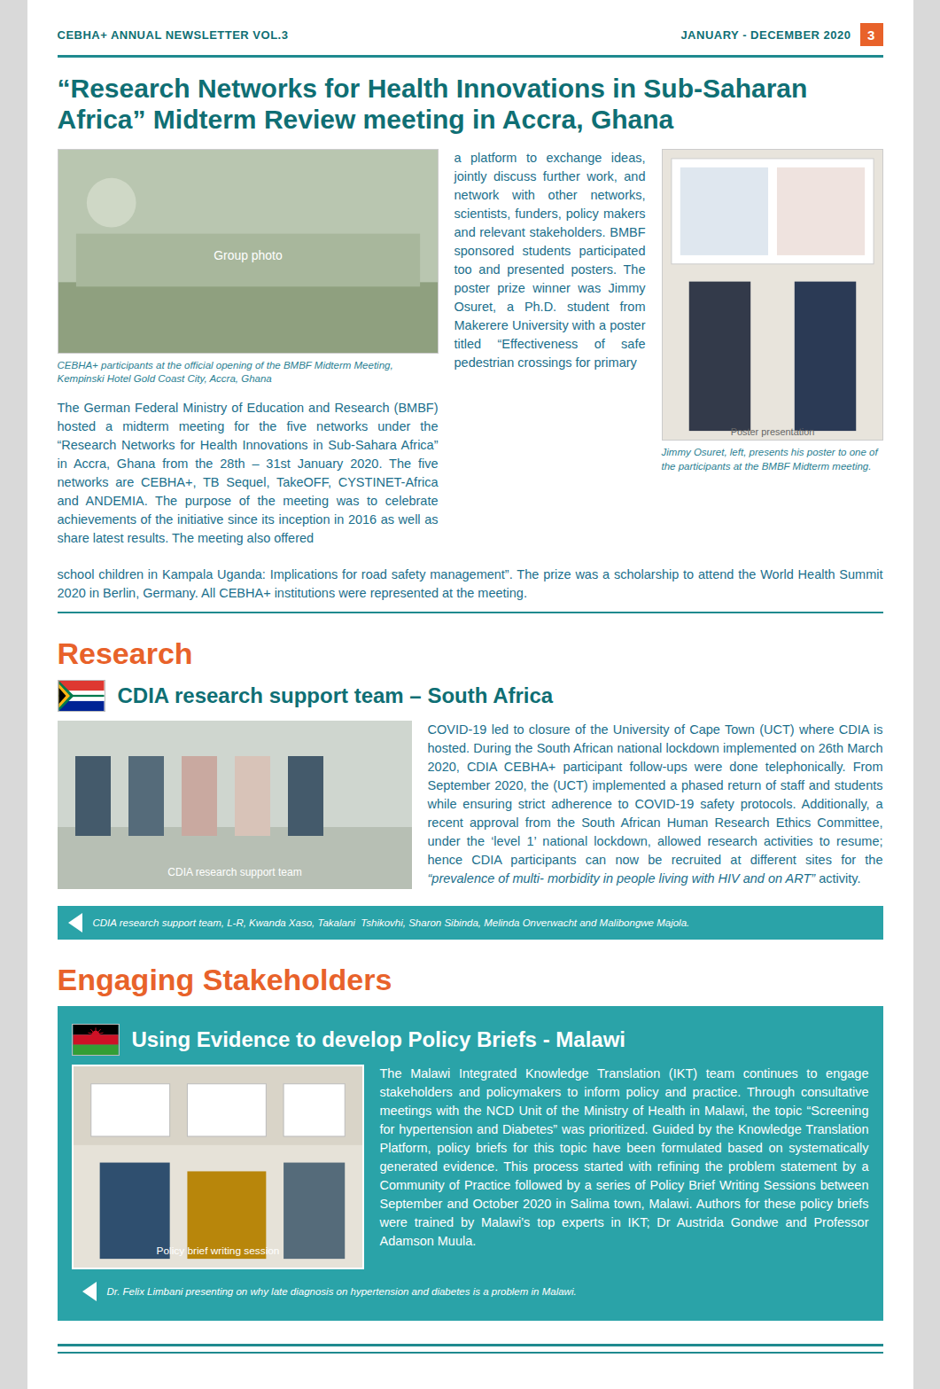CEBHA+ Annual Newsletter Vol.3
January - December 2020 3
“Research Networks for Health Innovations in Sub-Saharan Africa” Midterm Review meeting in Accra, Ghana
CEBHA+ participants at the official opening of the BMBF Midterm Meeting, Kempinski Hotel Gold Coast City, Accra, Ghana
The German Federal Ministry of Education and Research (BMBF) hosted a midterm meeting for the five networks under the “Research Networks for Health Innovations in Sub-Sahara Africa” in Accra, Ghana from the 28th – 31st January 2020. The five networks are CEBHA+, TB Sequel, TakeOFF, CYSTINET-Africa and ANDEMIA. The purpose of the meeting was to celebrate achievements of the initiative since its inception in 2016 as well as share latest results. The meeting also offered
a platform to exchange ideas, jointly discuss further work, and network with other networks, scientists, funders, policy makers and relevant stakeholders. BMBF sponsored students participated too and presented posters. The poster prize winner was Jimmy Osuret, a Ph.D. student from Makerere University with a poster titled “Effectiveness of safe pedestrian crossings for primary
Jimmy Osuret, left, presents his poster to one of the participants at the BMBF Midterm meeting.
school children in Kampala Uganda: Implications for road safety management”. The prize was a scholarship to attend the World Health Summit 2020 in Berlin, Germany. All CEBHA+ institutions were represented at the meeting.
Research
CDIA research support team – South Africa
COVID-19 led to closure of the University of Cape Town (UCT) where CDIA is hosted. During the South African national lockdown implemented on 26th March 2020, CDIA CEBHA+ participant follow-ups were done telephonically. From September 2020, the (UCT) implemented a phased return of staff and students while ensuring strict adherence to COVID-19 safety protocols. Additionally, a recent approval from the South African Human Research Ethics Committee, under the ‘level 1’ national lockdown, allowed research activities to resume; hence CDIA participants can now be recruited at different sites for the “prevalence of multi- morbidity in people living with HIV and on ART” activity.
CDIA research support team, L-R, Kwanda Xaso, Takalani Tshikovhi, Sharon Sibinda, Melinda Onverwacht and Malibongwe Majola.
Engaging Stakeholders
Using Evidence to develop Policy Briefs - Malawi
The Malawi Integrated Knowledge Translation (IKT) team continues to engage stakeholders and policymakers to inform policy and practice. Through consultative meetings with the NCD Unit of the Ministry of Health in Malawi, the topic “Screening for hypertension and Diabetes” was prioritized. Guided by the Knowledge Translation Platform, policy briefs for this topic have been formulated based on systematically generated evidence. This process started with refining the problem statement by a Community of Practice followed by a series of Policy Brief Writing Sessions between September and October 2020 in Salima town, Malawi. Authors for these policy briefs were trained by Malawi’s top experts in IKT; Dr Austrida Gondwe and Professor Adamson Muula.
Dr. Felix Limbani presenting on why late diagnosis on hypertension and diabetes is a problem in Malawi.